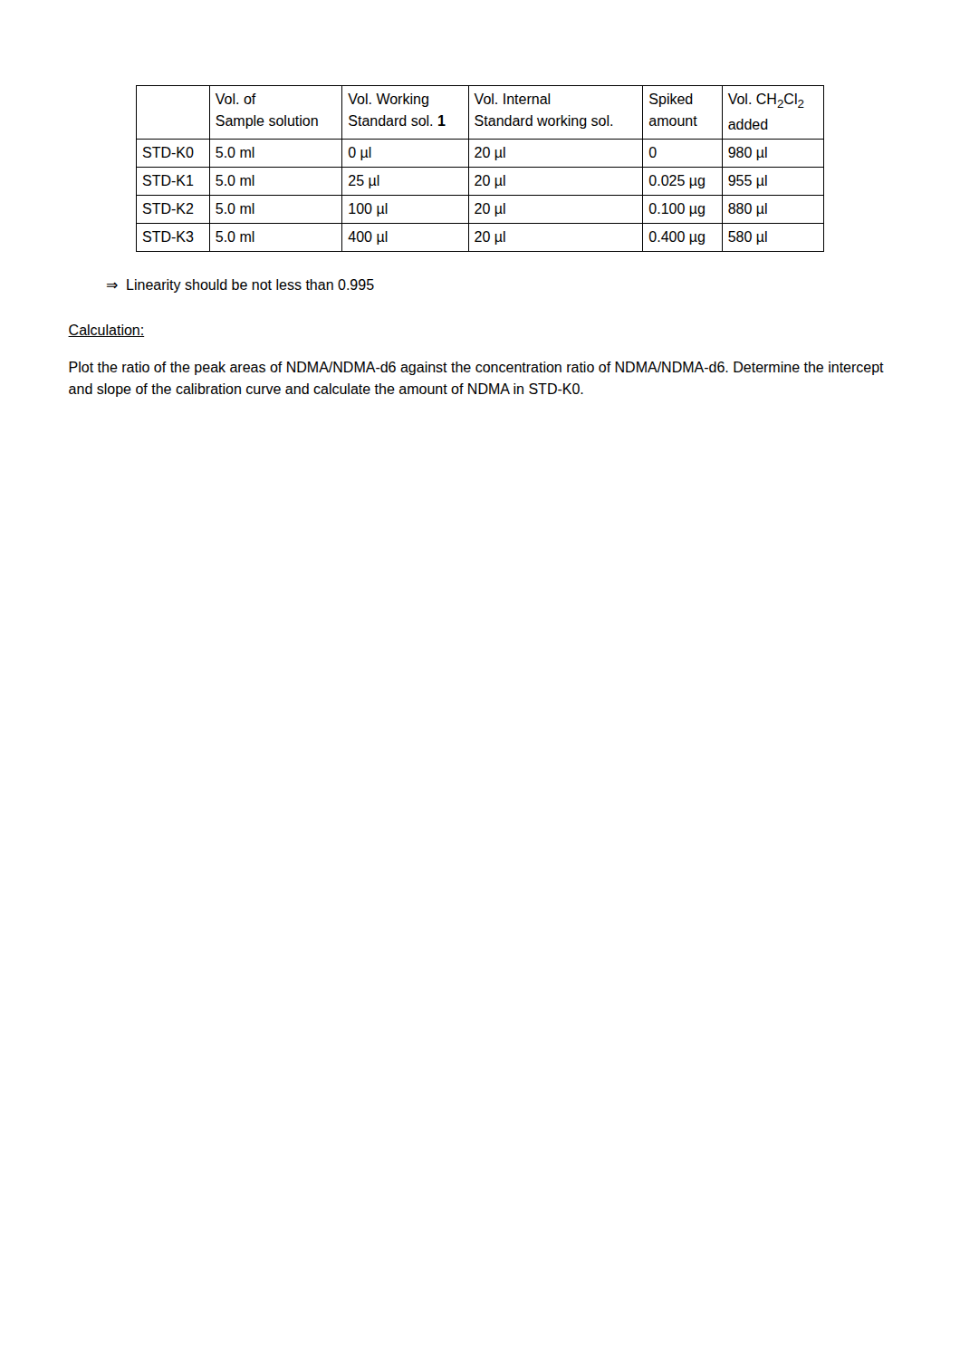| | Vol. of Sample solution | Vol. Working Standard sol. 1 | Vol. Internal Standard working sol. | Spiked amount | Vol. CH 2 Cl 2 added |
| --- | --- | --- | --- | --- | --- |
| STD-K0 | 5.0 ml | 0 µl | 20 µl | 0 | 980 µl |
| STD-K1 | 5.0 ml | 25 µl | 20 µl | 0.025 µg | 955 µl |
| STD-K2 | 5.0 ml | 100 µl | 20 µl | 0.100 µg | 880 µl |
| STD-K3 | 5.0 ml | 400 µl | 20 µl | 0.400 µg | 580 µl |
⇒ Linearity should be not less than 0.995
Calculation:
Plot the ratio of the peak areas of NDMA/NDMA-d6 against the concentration ratio of NDMA/NDMA-d6. Determine the intercept and slope of the calibration curve and calculate the amount of NDMA in STD-K0.